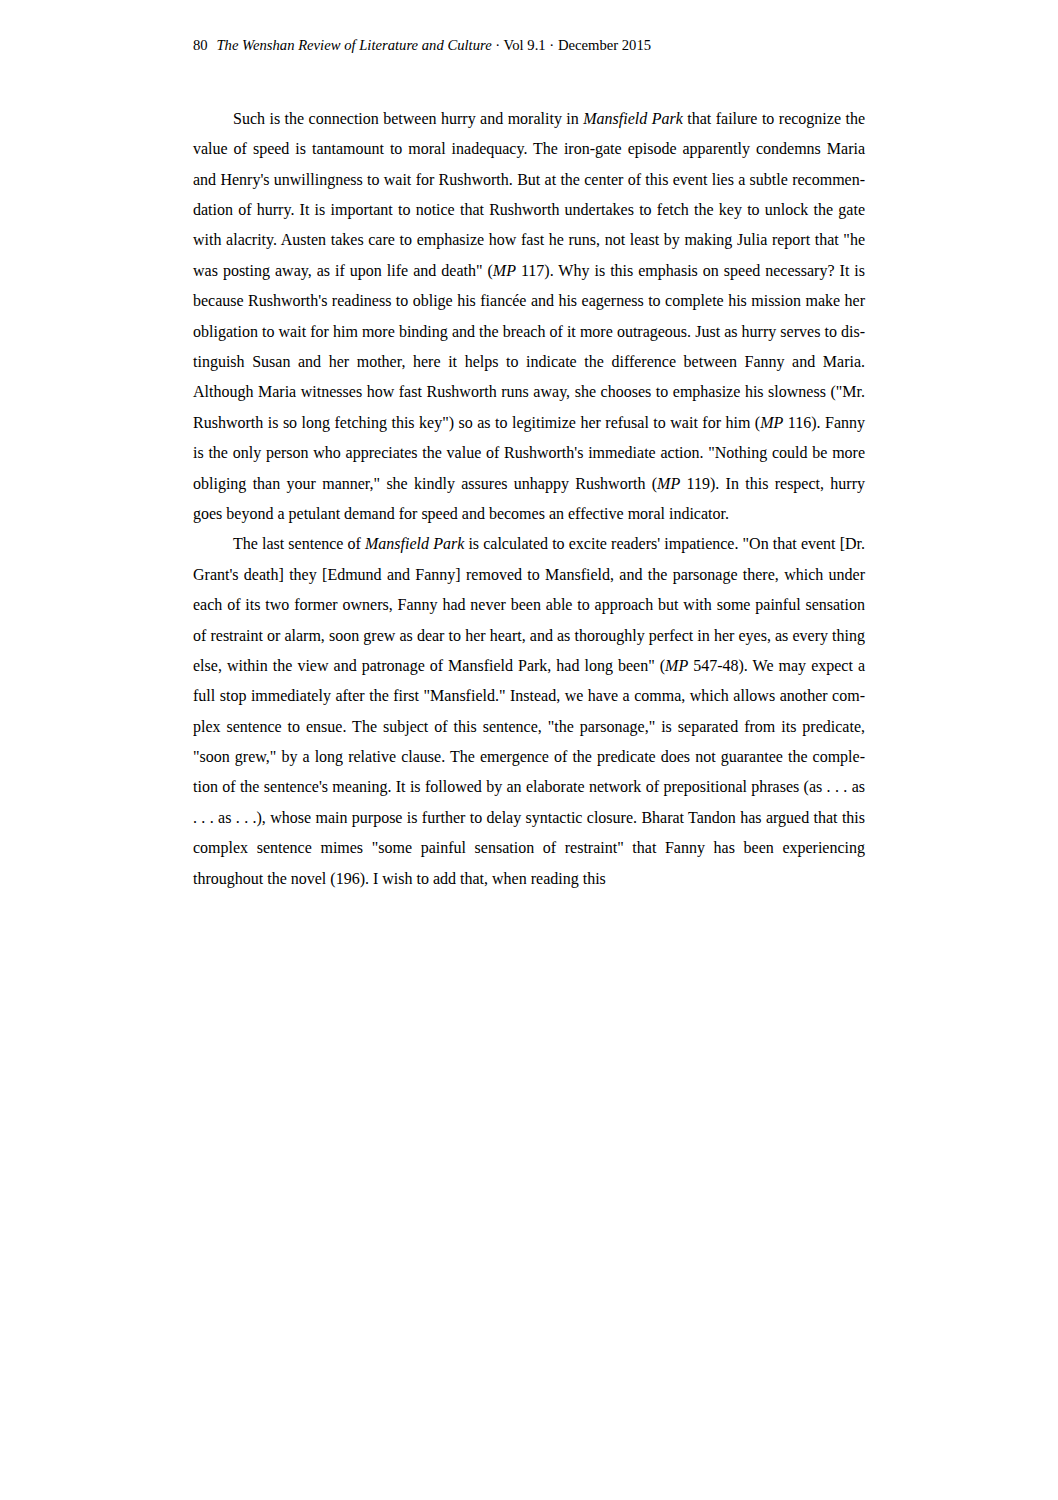80 The Wenshan Review of Literature and Culture · Vol 9.1 · December 2015
Such is the connection between hurry and morality in Mansfield Park that failure to recognize the value of speed is tantamount to moral inadequacy. The iron-gate episode apparently condemns Maria and Henry's unwillingness to wait for Rushworth. But at the center of this event lies a subtle recommendation of hurry. It is important to notice that Rushworth undertakes to fetch the key to unlock the gate with alacrity. Austen takes care to emphasize how fast he runs, not least by making Julia report that "he was posting away, as if upon life and death" (MP 117). Why is this emphasis on speed necessary? It is because Rushworth's readiness to oblige his fiancée and his eagerness to complete his mission make her obligation to wait for him more binding and the breach of it more outrageous. Just as hurry serves to distinguish Susan and her mother, here it helps to indicate the difference between Fanny and Maria. Although Maria witnesses how fast Rushworth runs away, she chooses to emphasize his slowness ("Mr. Rushworth is so long fetching this key") so as to legitimize her refusal to wait for him (MP 116). Fanny is the only person who appreciates the value of Rushworth's immediate action. "Nothing could be more obliging than your manner," she kindly assures unhappy Rushworth (MP 119). In this respect, hurry goes beyond a petulant demand for speed and becomes an effective moral indicator.
The last sentence of Mansfield Park is calculated to excite readers' impatience. "On that event [Dr. Grant's death] they [Edmund and Fanny] removed to Mansfield, and the parsonage there, which under each of its two former owners, Fanny had never been able to approach but with some painful sensation of restraint or alarm, soon grew as dear to her heart, and as thoroughly perfect in her eyes, as every thing else, within the view and patronage of Mansfield Park, had long been" (MP 547-48). We may expect a full stop immediately after the first "Mansfield." Instead, we have a comma, which allows another complex sentence to ensue. The subject of this sentence, "the parsonage," is separated from its predicate, "soon grew," by a long relative clause. The emergence of the predicate does not guarantee the completion of the sentence's meaning. It is followed by an elaborate network of prepositional phrases (as . . . as . . . as . . .), whose main purpose is further to delay syntactic closure. Bharat Tandon has argued that this complex sentence mimes "some painful sensation of restraint" that Fanny has been experiencing throughout the novel (196). I wish to add that, when reading this